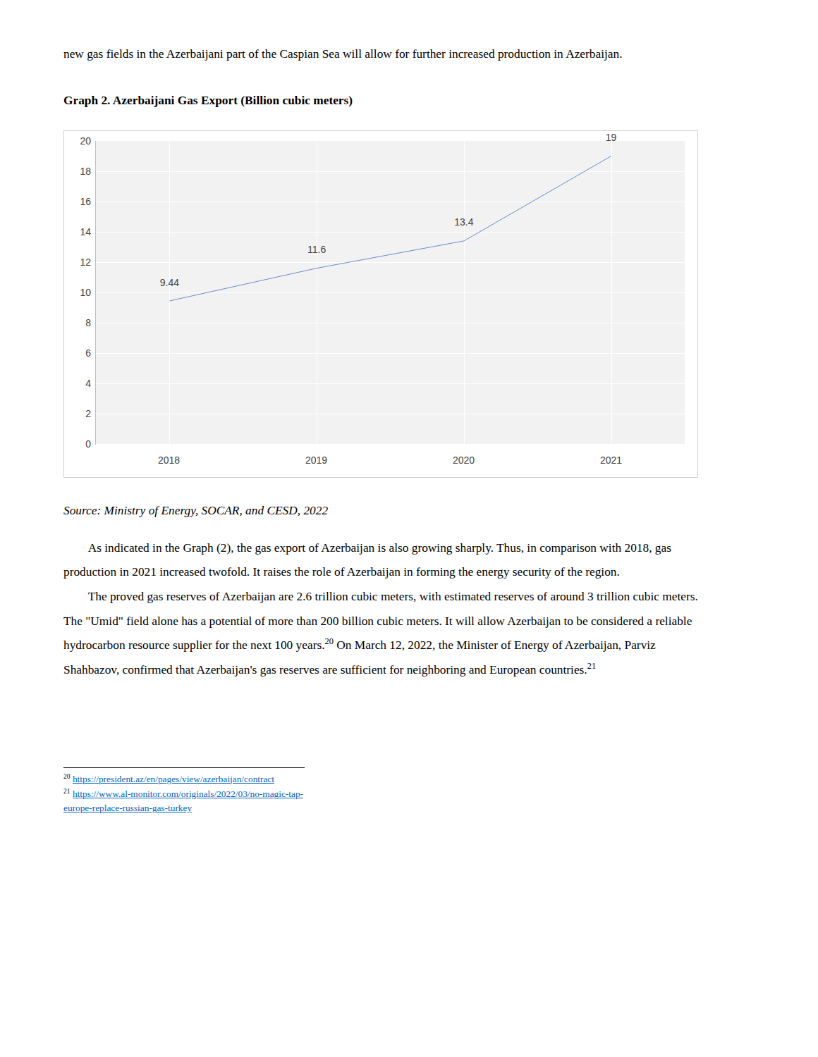new gas fields in the Azerbaijani part of the Caspian Sea will allow for further increased production in Azerbaijan.
Graph 2. Azerbaijani Gas Export (Billion cubic meters)
20 18 16 14 12 10 8 6 4 2 0
9.44
11.6
13.4
19
2018
2019
2020
2021
Source: Ministry of Energy, SOCAR, and CESD, 2022
As indicated in the Graph (2), the gas export of Azerbaijan is also growing sharply. Thus, in comparison with 2018, gas production in 2021 increased twofold. It raises the role of Azerbaijan in forming the energy security of the region.
The proved gas reserves of Azerbaijan are 2.6 trillion cubic meters, with estimated reserves of around 3 trillion cubic meters. The "Umid" field alone has a potential of more than 200 billion cubic meters. It will allow Azerbaijan to be considered a reliable hydrocarbon resource supplier for the next 100 years.20 On March 12, 2022, the Minister of Energy of Azerbaijan, Parviz Shahbazov, confirmed that Azerbaijan's gas reserves are sufficient for neighboring and European countries.21
20 https://president.az/en/pages/view/azerbaijan/contract
21 https://www.al-monitor.com/originals/2022/03/no-magic-tap-europe-replace-russian-gas-turkey